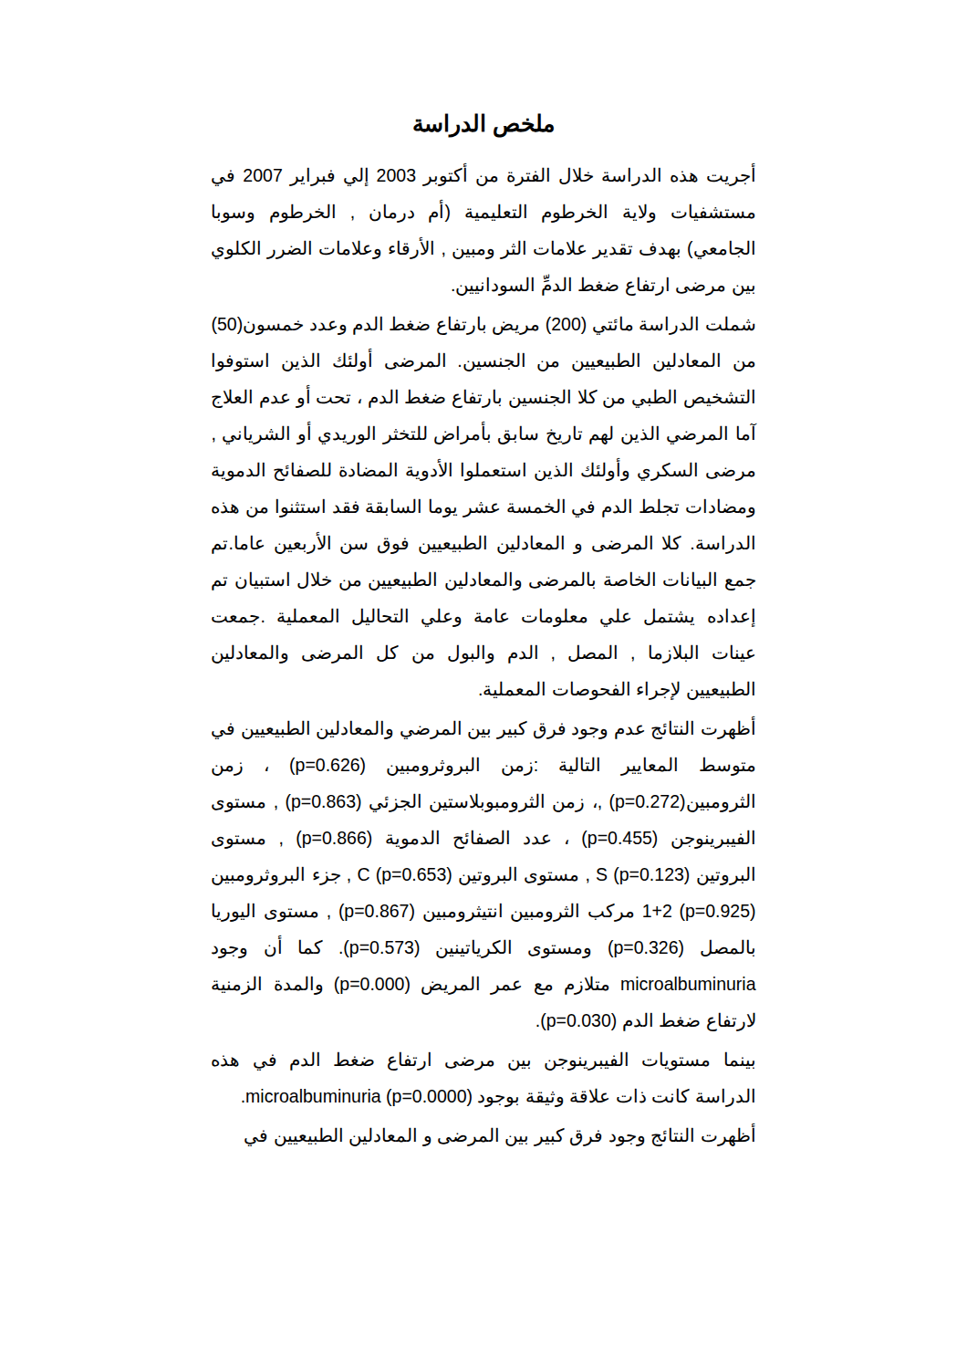ملخص الدراسة
أجريت هذه الدراسة خلال الفترة من أكتوبر 2003 إلي فبراير 2007 في مستشفيات ولاية الخرطوم التعليمية (أم درمان , الخرطوم وسوبا الجامعي) بهدف تقدير علامات الثر ومبين , الأرقاء وعلامات الضرر الكلوي بين مرضى ارتفاع ضغط الدمِّ السودانيين.
شملت الدراسة مائتي (200) مريض بارتفاع ضغط الدم وعدد خمسون(50) من المعادلين الطبيعيين من الجنسين. المرضى أولئك الذين استوفوا التشخيص الطبي من كلا الجنسين بارتفاع ضغط الدم ، تحت أو عدم العلاج آما المرضي الذين لهم تاريخ سابق بأمراض للتخثر الوريدي أو الشرياني , مرضى السكري وأولئك الذين استعملوا الأدوية المضادة للصفائح الدموية ومضادات تجلط الدم في الخمسة عشر يوما السابقة فقد استثنوا من هذه الدراسة. كلا المرضى و المعادلين الطبيعيين فوق سن الأربعين عاما.تم جمع البيانات الخاصة بالمرضى والمعادلين الطبيعيين من خلال استبيان تم إعداده يشتمل علي معلومات عامة وعلي التحاليل المعملية .جمعت عينات البلازما , المصل , الدم والبول من كل المرضى والمعادلين الطبيعيين لإجراء الفحوصات المعملية.
أظهرت النتائج عدم وجود فرق كبير بين المرضي والمعادلين الطبيعيين في متوسط المعايير التالية :زمن البروثرومبين (p=0.626) ، زمن الثرومبين(p=0.272) ,، زمن الثرومبوبلاستين الجزئي (p=0.863) , مستوى الفيبرينوجن (p=0.455) ، عدد الصفائح الدموية (p=0.866) , مستوى البروتين S (p=0.123) , مستوى البروتين C (p=0.653) , جزء البروثرومبين 1+2 (p=0.925) مركب الثرومبين انتيثرومبين (p=0.867) , مستوى اليوريا بالمصل (p=0.326) ومستوى الكرياتينين (p=0.573). كما أن وجود microalbuminuria متلازم مع عمر المريض (p=0.000) والمدة الزمنية لارتفاع ضغط الدم (p=0.030).
بينما مستويات الفيبرينوجن بين مرضى ارتفاع ضغط الدم في هذه الدراسة كانت ذات علاقة وثيقة بوجود microalbuminuria (p=0.0000).
أظهرت النتائج وجود فرق كبير بين المرضى و المعادلين الطبيعيين في